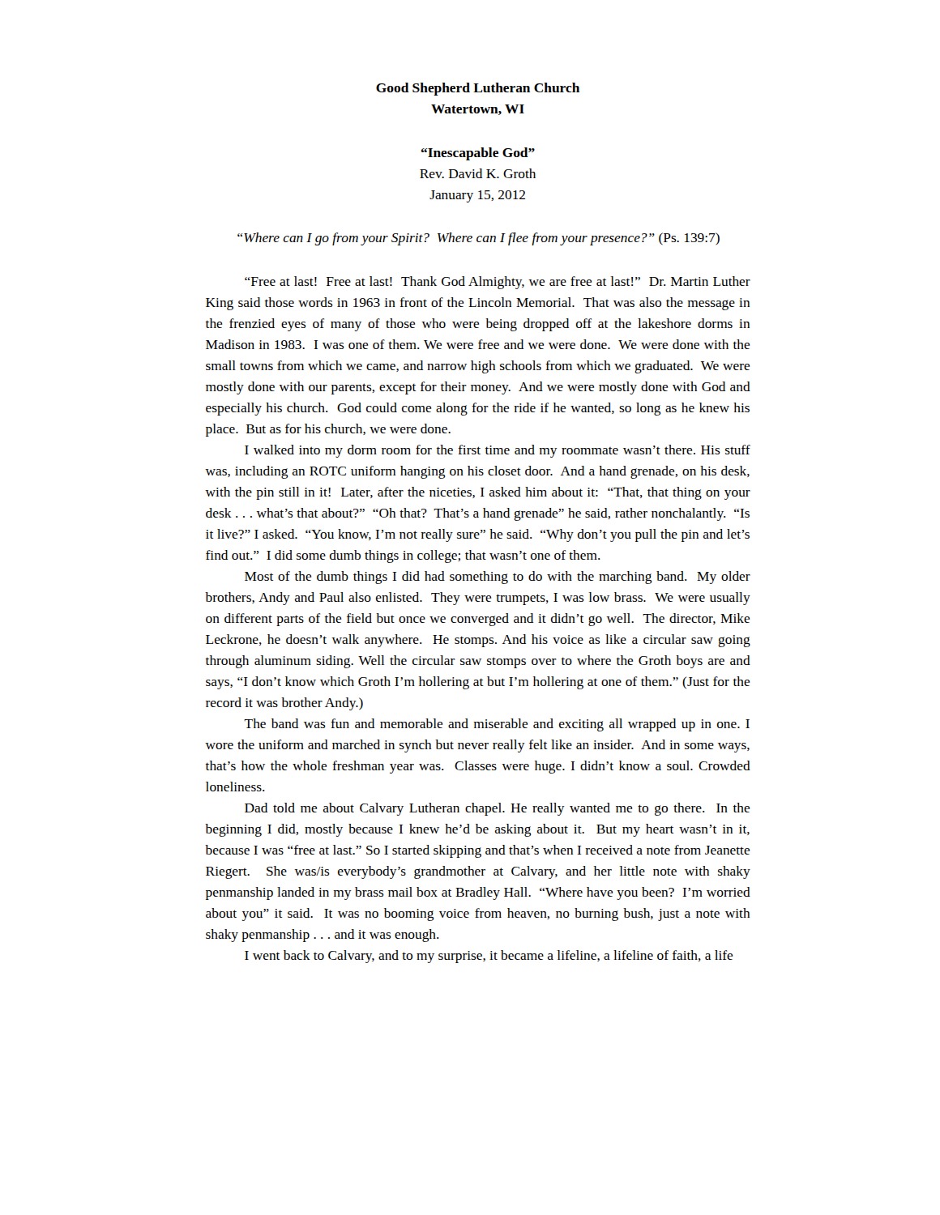Good Shepherd Lutheran Church
Watertown, WI
“Inescapable God”
Rev. David K. Groth
January 15, 2012
“Where can I go from your Spirit? Where can I flee from your presence?” (Ps. 139:7)
“Free at last! Free at last! Thank God Almighty, we are free at last!” Dr. Martin Luther King said those words in 1963 in front of the Lincoln Memorial. That was also the message in the frenzied eyes of many of those who were being dropped off at the lakeshore dorms in Madison in 1983. I was one of them. We were free and we were done. We were done with the small towns from which we came, and narrow high schools from which we graduated. We were mostly done with our parents, except for their money. And we were mostly done with God and especially his church. God could come along for the ride if he wanted, so long as he knew his place. But as for his church, we were done.
I walked into my dorm room for the first time and my roommate wasn’t there. His stuff was, including an ROTC uniform hanging on his closet door. And a hand grenade, on his desk, with the pin still in it! Later, after the niceties, I asked him about it: “That, that thing on your desk . . . what’s that about?” “Oh that? That’s a hand grenade” he said, rather nonchalantly. “Is it live?” I asked. “You know, I’m not really sure” he said. “Why don’t you pull the pin and let’s find out.” I did some dumb things in college; that wasn’t one of them.
Most of the dumb things I did had something to do with the marching band. My older brothers, Andy and Paul also enlisted. They were trumpets, I was low brass. We were usually on different parts of the field but once we converged and it didn’t go well. The director, Mike Leckrone, he doesn’t walk anywhere. He stomps. And his voice as like a circular saw going through aluminum siding. Well the circular saw stomps over to where the Groth boys are and says, “I don’t know which Groth I’m hollering at but I’m hollering at one of them.” (Just for the record it was brother Andy.)
The band was fun and memorable and miserable and exciting all wrapped up in one. I wore the uniform and marched in synch but never really felt like an insider. And in some ways, that’s how the whole freshman year was. Classes were huge. I didn’t know a soul. Crowded loneliness.
Dad told me about Calvary Lutheran chapel. He really wanted me to go there. In the beginning I did, mostly because I knew he’d be asking about it. But my heart wasn’t in it, because I was “free at last.” So I started skipping and that’s when I received a note from Jeanette Riegert. She was/is everybody’s grandmother at Calvary, and her little note with shaky penmanship landed in my brass mail box at Bradley Hall. “Where have you been? I’m worried about you” it said. It was no booming voice from heaven, no burning bush, just a note with shaky penmanship . . . and it was enough.
I went back to Calvary, and to my surprise, it became a lifeline, a lifeline of faith, a life